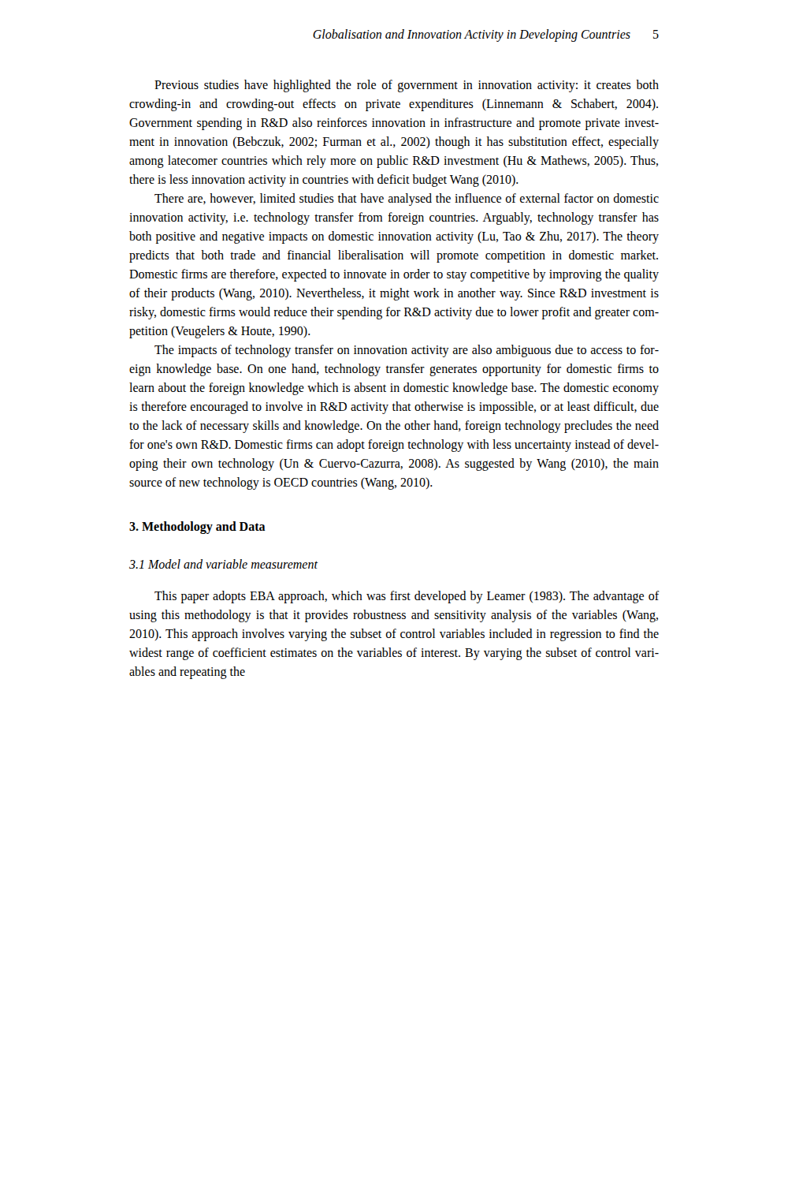Globalisation and Innovation Activity in Developing Countries 5
Previous studies have highlighted the role of government in innovation activity: it creates both crowding-in and crowding-out effects on private expenditures (Linnemann & Schabert, 2004). Government spending in R&D also reinforces innovation in infrastructure and promote private investment in innovation (Bebczuk, 2002; Furman et al., 2002) though it has substitution effect, especially among latecomer countries which rely more on public R&D investment (Hu & Mathews, 2005). Thus, there is less innovation activity in countries with deficit budget Wang (2010).
There are, however, limited studies that have analysed the influence of external factor on domestic innovation activity, i.e. technology transfer from foreign countries. Arguably, technology transfer has both positive and negative impacts on domestic innovation activity (Lu, Tao & Zhu, 2017). The theory predicts that both trade and financial liberalisation will promote competition in domestic market. Domestic firms are therefore, expected to innovate in order to stay competitive by improving the quality of their products (Wang, 2010). Nevertheless, it might work in another way. Since R&D investment is risky, domestic firms would reduce their spending for R&D activity due to lower profit and greater competition (Veugelers & Houte, 1990).
The impacts of technology transfer on innovation activity are also ambiguous due to access to foreign knowledge base. On one hand, technology transfer generates opportunity for domestic firms to learn about the foreign knowledge which is absent in domestic knowledge base. The domestic economy is therefore encouraged to involve in R&D activity that otherwise is impossible, or at least difficult, due to the lack of necessary skills and knowledge. On the other hand, foreign technology precludes the need for one's own R&D. Domestic firms can adopt foreign technology with less uncertainty instead of developing their own technology (Un & Cuervo-Cazurra, 2008). As suggested by Wang (2010), the main source of new technology is OECD countries (Wang, 2010).
3. Methodology and Data
3.1 Model and variable measurement
This paper adopts EBA approach, which was first developed by Leamer (1983). The advantage of using this methodology is that it provides robustness and sensitivity analysis of the variables (Wang, 2010). This approach involves varying the subset of control variables included in regression to find the widest range of coefficient estimates on the variables of interest. By varying the subset of control variables and repeating the